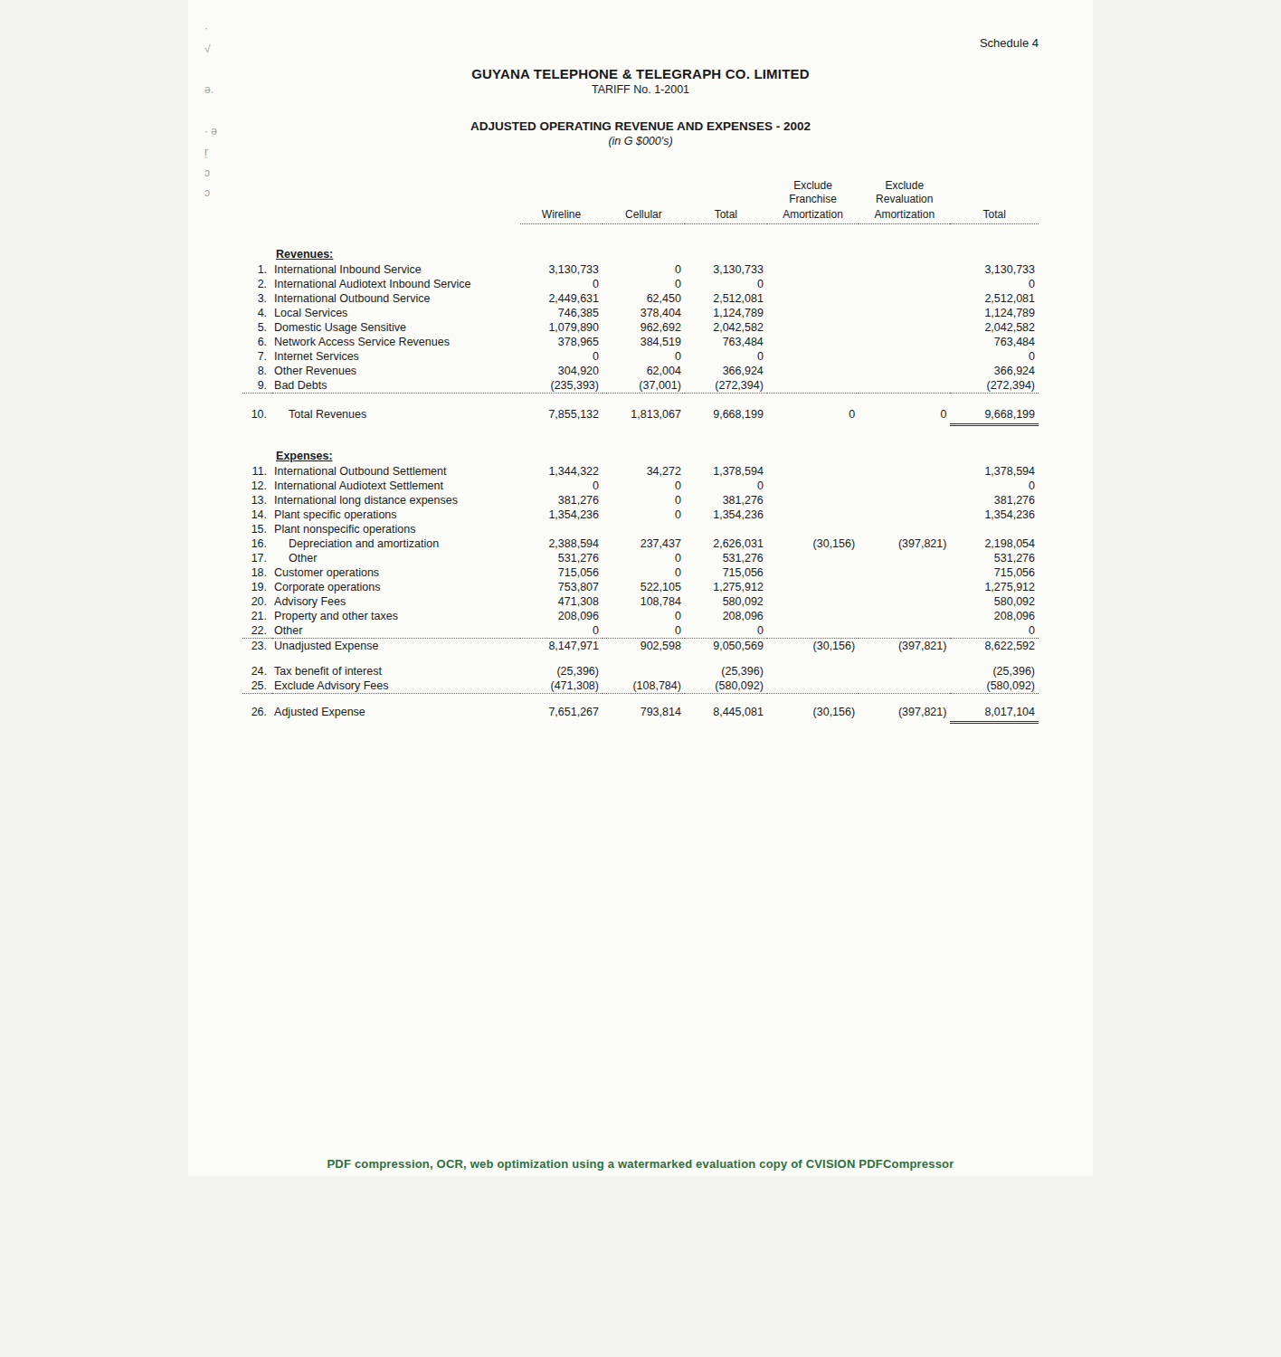· √ ə. · ə ŗ ɔ ɔ
Schedule 4
GUYANA TELEPHONE & TELEGRAPH CO. LIMITED
TARIFF No. 1-2001
ADJUSTED OPERATING REVENUE AND EXPENSES - 2002
(in G $000's)
| | | | | | Exclude Franchise | Exclude Revaluation | |
| --- | --- | --- | --- | --- | --- | --- | --- |
| | | Wireline | Cellular | Total | Amortization | Amortization | Total |
| | Revenues: | |
| 1. | International Inbound Service | 3,130,733 | 0 | 3,130,733 | | | 3,130,733 |
| 2. | International Audiotext Inbound Service | 0 | 0 | 0 | | | 0 |
| 3. | International Outbound Service | 2,449,631 | 62,450 | 2,512,081 | | | 2,512,081 |
| 4. | Local Services | 746,385 | 378,404 | 1,124,789 | | | 1,124,789 |
| 5. | Domestic Usage Sensitive | 1,079,890 | 962,692 | 2,042,582 | | | 2,042,582 |
| 6. | Network Access Service Revenues | 378,965 | 384,519 | 763,484 | | | 763,484 |
| 7. | Internet Services | 0 | 0 | 0 | | | 0 |
| 8. | Other Revenues | 304,920 | 62,004 | 366,924 | | | 366,924 |
| 9. | Bad Debts | (235,393) | (37,001) | (272,394) | | | (272,394) |
| 10. | Total Revenues | 7,855,132 | 1,813,067 | 9,668,199 | 0 | 0 | 9,668,199 |
| | Expenses: | |
| 11. | International Outbound Settlement | 1,344,322 | 34,272 | 1,378,594 | | | 1,378,594 |
| 12. | International Audiotext Settlement | 0 | 0 | 0 | | | 0 |
| 13. | International long distance expenses | 381,276 | 0 | 381,276 | | | 381,276 |
| 14. | Plant specific operations | 1,354,236 | 0 | 1,354,236 | | | 1,354,236 |
| 15. | Plant nonspecific operations | | | | | | |
| 16. | Depreciation and amortization | 2,388,594 | 237,437 | 2,626,031 | (30,156) | (397,821) | 2,198,054 |
| 17. | Other | 531,276 | 0 | 531,276 | | | 531,276 |
| 18. | Customer operations | 715,056 | 0 | 715,056 | | | 715,056 |
| 19. | Corporate operations | 753,807 | 522,105 | 1,275,912 | | | 1,275,912 |
| 20. | Advisory Fees | 471,308 | 108,784 | 580,092 | | | 580,092 |
| 21. | Property and other taxes | 208,096 | 0 | 208,096 | | | 208,096 |
| 22. | Other | 0 | 0 | 0 | | | 0 |
| 23. | Unadjusted Expense | 8,147,971 | 902,598 | 9,050,569 | (30,156) | (397,821) | 8,622,592 |
| 24. | Tax benefit of interest | (25,396) | | (25,396) | | | (25,396) |
| 25. | Exclude Advisory Fees | (471,308) | (108,784) | (580,092) | | | (580,092) |
| 26. | Adjusted Expense | 7,651,267 | 793,814 | 8,445,081 | (30,156) | (397,821) | 8,017,104 |
PDF compression, OCR, web optimization using a watermarked evaluation copy of CVISION PDFCompressor